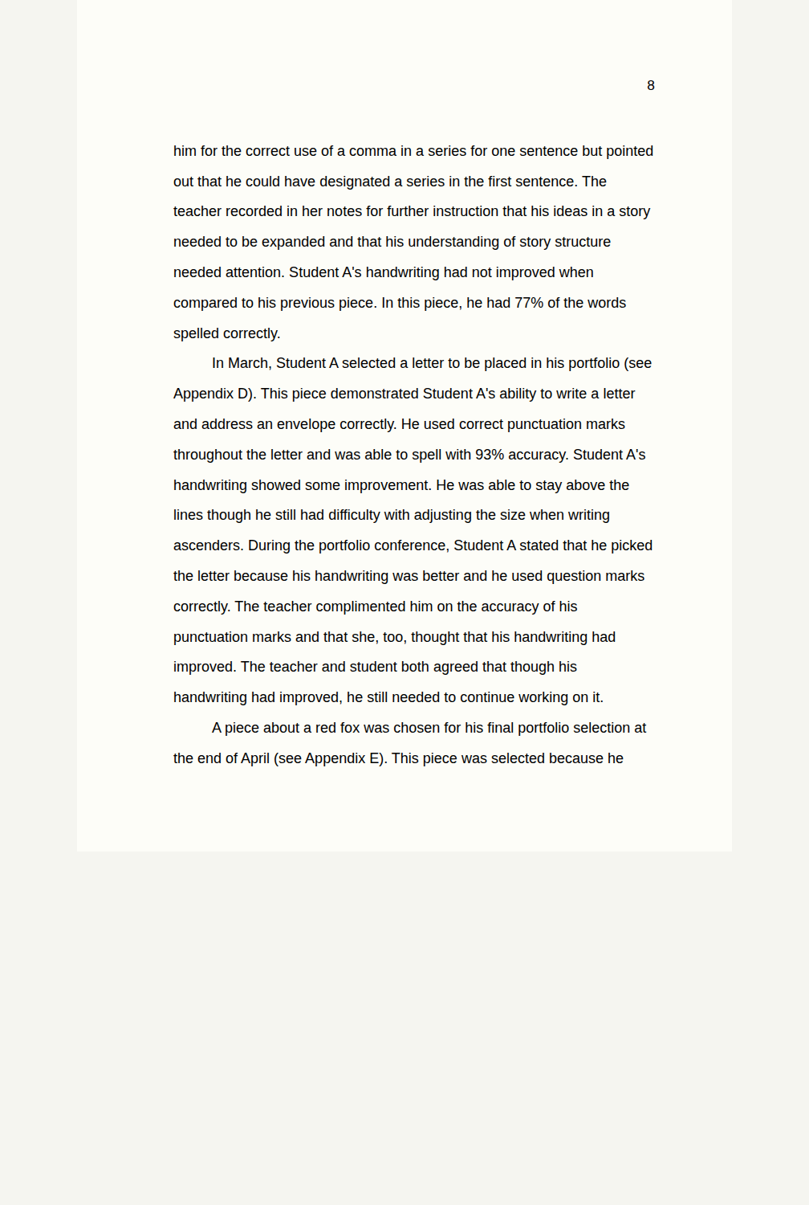8
him for the correct use of a comma in a series for one sentence but pointed out that he could have designated a series in the first sentence. The teacher recorded in her notes for further instruction that his ideas in a story needed to be expanded and that his understanding of story structure needed attention. Student A's handwriting had not improved when compared to his previous piece. In this piece, he had 77% of the words spelled correctly.
In March, Student A selected a letter to be placed in his portfolio (see Appendix D). This piece demonstrated Student A's ability to write a letter and address an envelope correctly. He used correct punctuation marks throughout the letter and was able to spell with 93% accuracy. Student A's handwriting showed some improvement. He was able to stay above the lines though he still had difficulty with adjusting the size when writing ascenders. During the portfolio conference, Student A stated that he picked the letter because his handwriting was better and he used question marks correctly. The teacher complimented him on the accuracy of his punctuation marks and that she, too, thought that his handwriting had improved. The teacher and student both agreed that though his handwriting had improved, he still needed to continue working on it.
A piece about a red fox was chosen for his final portfolio selection at the end of April (see Appendix E). This piece was selected because he